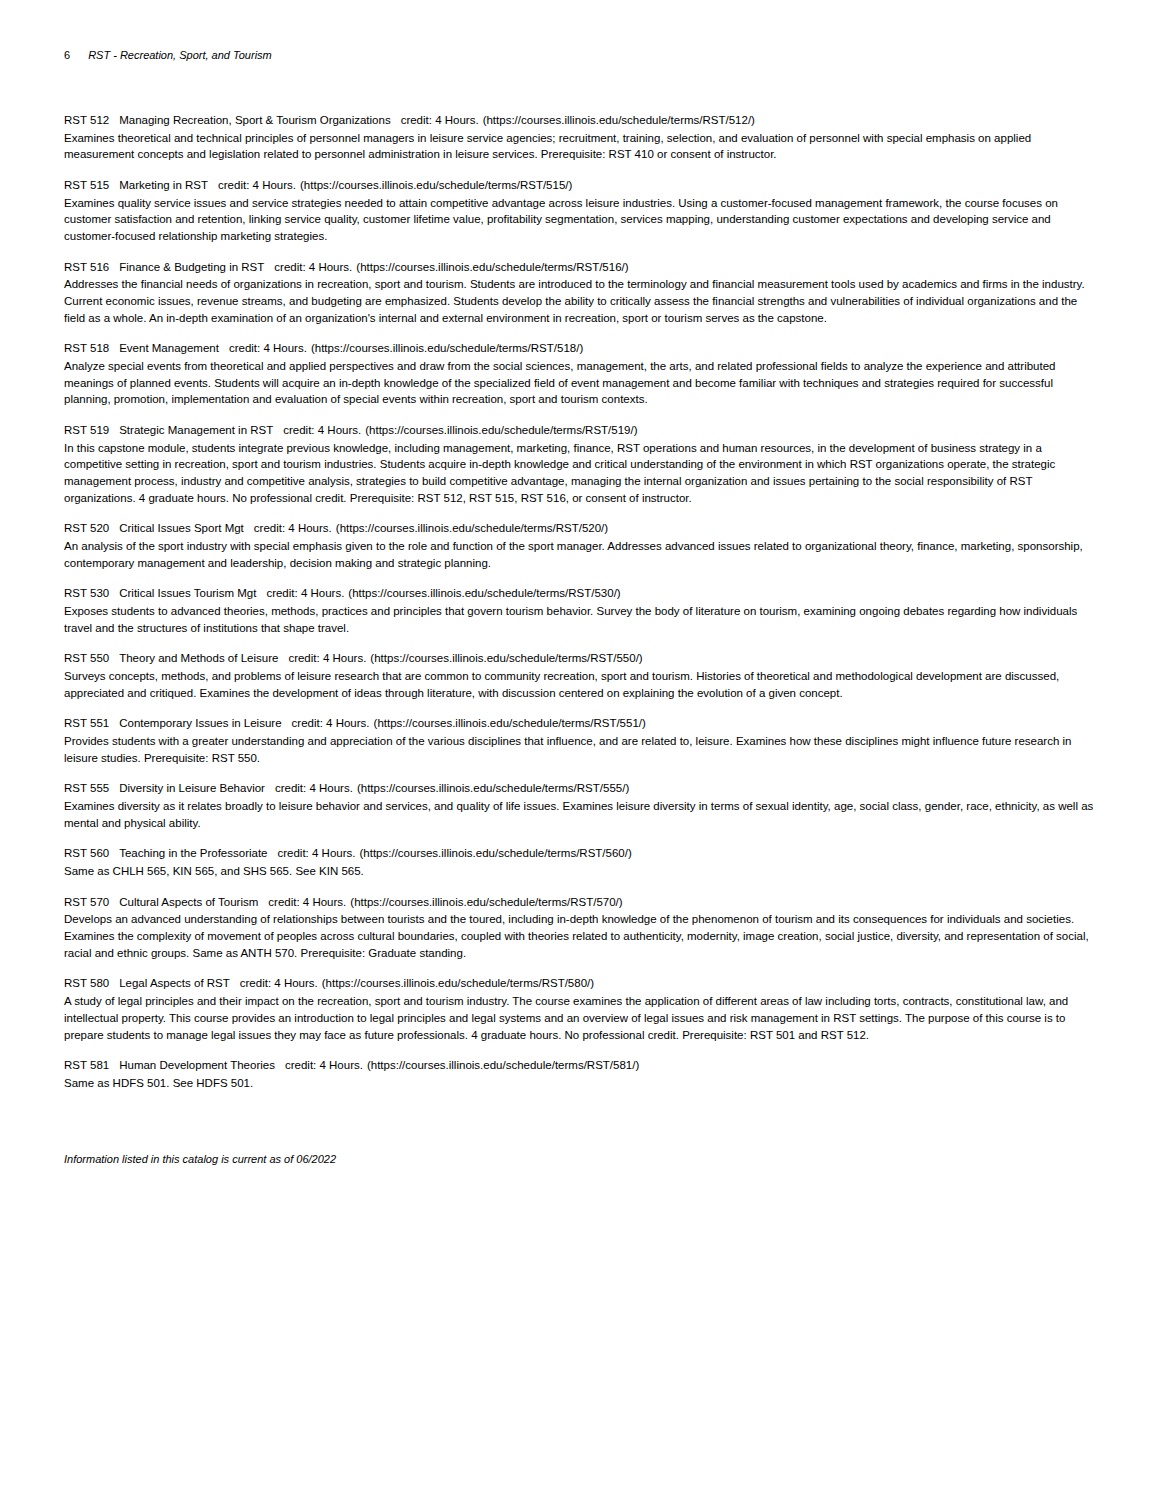6 RST - Recreation, Sport, and Tourism
RST 512 Managing Recreation, Sport & Tourism Organizations credit: 4 Hours.(https://courses.illinois.edu/schedule/terms/RST/512/)
Examines theoretical and technical principles of personnel managers in leisure service agencies; recruitment, training, selection, and evaluation of personnel with special emphasis on applied measurement concepts and legislation related to personnel administration in leisure services. Prerequisite: RST 410 or consent of instructor.
RST 515 Marketing in RST credit: 4 Hours.(https://courses.illinois.edu/schedule/terms/RST/515/)
Examines quality service issues and service strategies needed to attain competitive advantage across leisure industries. Using a customer-focused management framework, the course focuses on customer satisfaction and retention, linking service quality, customer lifetime value, profitability segmentation, services mapping, understanding customer expectations and developing service and customer-focused relationship marketing strategies.
RST 516 Finance & Budgeting in RST credit: 4 Hours.(https://courses.illinois.edu/schedule/terms/RST/516/)
Addresses the financial needs of organizations in recreation, sport and tourism. Students are introduced to the terminology and financial measurement tools used by academics and firms in the industry. Current economic issues, revenue streams, and budgeting are emphasized. Students develop the ability to critically assess the financial strengths and vulnerabilities of individual organizations and the field as a whole. An in-depth examination of an organization's internal and external environment in recreation, sport or tourism serves as the capstone.
RST 518 Event Management credit: 4 Hours.(https://courses.illinois.edu/schedule/terms/RST/518/)
Analyze special events from theoretical and applied perspectives and draw from the social sciences, management, the arts, and related professional fields to analyze the experience and attributed meanings of planned events. Students will acquire an in-depth knowledge of the specialized field of event management and become familiar with techniques and strategies required for successful planning, promotion, implementation and evaluation of special events within recreation, sport and tourism contexts.
RST 519 Strategic Management in RST credit: 4 Hours.(https://courses.illinois.edu/schedule/terms/RST/519/)
In this capstone module, students integrate previous knowledge, including management, marketing, finance, RST operations and human resources, in the development of business strategy in a competitive setting in recreation, sport and tourism industries. Students acquire in-depth knowledge and critical understanding of the environment in which RST organizations operate, the strategic management process, industry and competitive analysis, strategies to build competitive advantage, managing the internal organization and issues pertaining to the social responsibility of RST organizations. 4 graduate hours. No professional credit. Prerequisite: RST 512, RST 515, RST 516, or consent of instructor.
RST 520 Critical Issues Sport Mgt credit: 4 Hours.(https://courses.illinois.edu/schedule/terms/RST/520/)
An analysis of the sport industry with special emphasis given to the role and function of the sport manager. Addresses advanced issues related to organizational theory, finance, marketing, sponsorship, contemporary management and leadership, decision making and strategic planning.
RST 530 Critical Issues Tourism Mgt credit: 4 Hours.(https://courses.illinois.edu/schedule/terms/RST/530/)
Exposes students to advanced theories, methods, practices and principles that govern tourism behavior. Survey the body of literature on tourism, examining ongoing debates regarding how individuals travel and the structures of institutions that shape travel.
RST 550 Theory and Methods of Leisure credit: 4 Hours.(https://courses.illinois.edu/schedule/terms/RST/550/)
Surveys concepts, methods, and problems of leisure research that are common to community recreation, sport and tourism. Histories of theoretical and methodological development are discussed, appreciated and critiqued. Examines the development of ideas through literature, with discussion centered on explaining the evolution of a given concept.
RST 551 Contemporary Issues in Leisure credit: 4 Hours.(https://courses.illinois.edu/schedule/terms/RST/551/)
Provides students with a greater understanding and appreciation of the various disciplines that influence, and are related to, leisure. Examines how these disciplines might influence future research in leisure studies. Prerequisite: RST 550.
RST 555 Diversity in Leisure Behavior credit: 4 Hours.(https://courses.illinois.edu/schedule/terms/RST/555/)
Examines diversity as it relates broadly to leisure behavior and services, and quality of life issues. Examines leisure diversity in terms of sexual identity, age, social class, gender, race, ethnicity, as well as mental and physical ability.
RST 560 Teaching in the Professoriate credit: 4 Hours.(https://courses.illinois.edu/schedule/terms/RST/560/)
Same as CHLH 565, KIN 565, and SHS 565. See KIN 565.
RST 570 Cultural Aspects of Tourism credit: 4 Hours.(https://courses.illinois.edu/schedule/terms/RST/570/)
Develops an advanced understanding of relationships between tourists and the toured, including in-depth knowledge of the phenomenon of tourism and its consequences for individuals and societies. Examines the complexity of movement of peoples across cultural boundaries, coupled with theories related to authenticity, modernity, image creation, social justice, diversity, and representation of social, racial and ethnic groups. Same as ANTH 570. Prerequisite: Graduate standing.
RST 580 Legal Aspects of RST credit: 4 Hours.(https://courses.illinois.edu/schedule/terms/RST/580/)
A study of legal principles and their impact on the recreation, sport and tourism industry. The course examines the application of different areas of law including torts, contracts, constitutional law, and intellectual property. This course provides an introduction to legal principles and legal systems and an overview of legal issues and risk management in RST settings. The purpose of this course is to prepare students to manage legal issues they may face as future professionals. 4 graduate hours. No professional credit. Prerequisite: RST 501 and RST 512.
RST 581 Human Development Theories credit: 4 Hours.(https://courses.illinois.edu/schedule/terms/RST/581/)
Same as HDFS 501. See HDFS 501.
Information listed in this catalog is current as of 06/2022